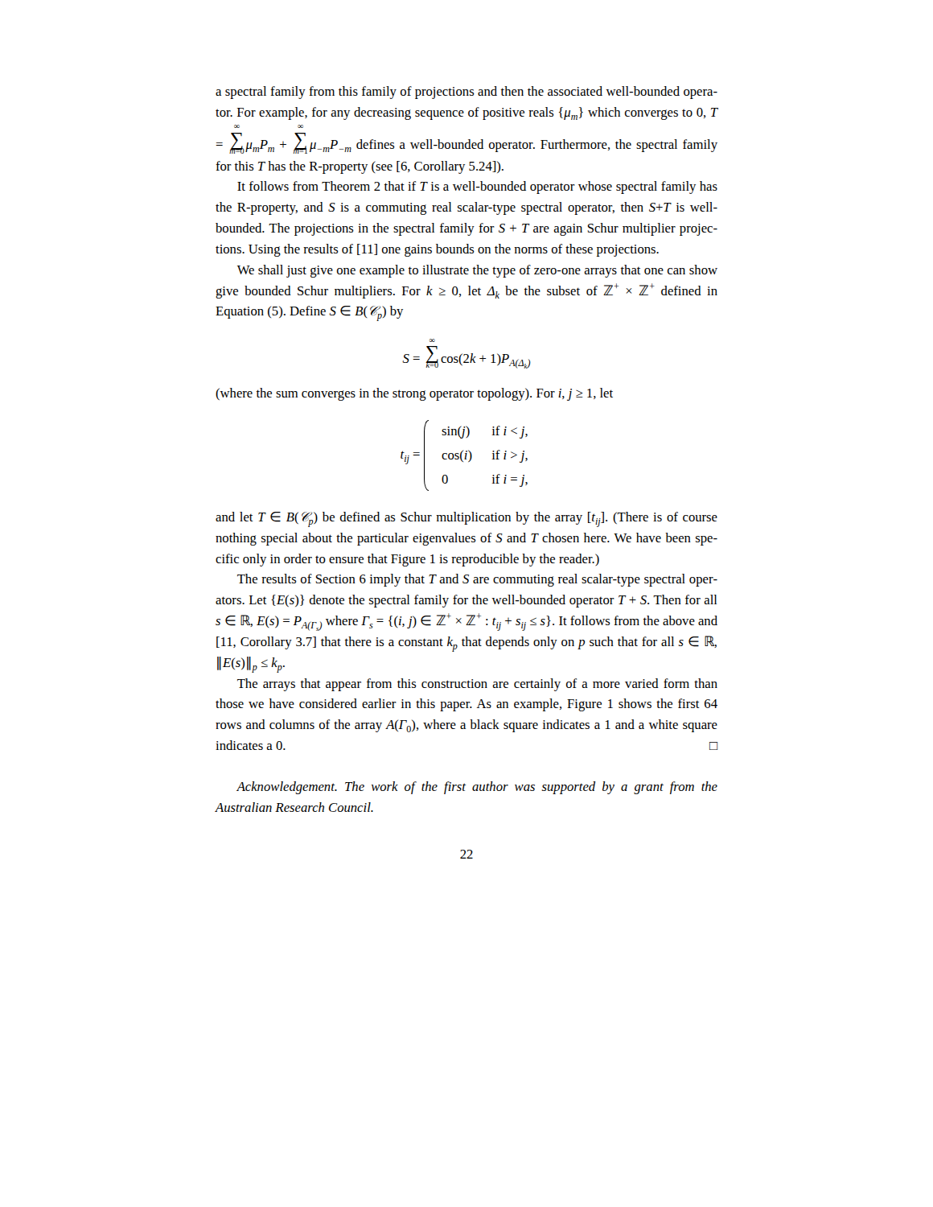a spectral family from this family of projections and then the associated well-bounded operator. For example, for any decreasing sequence of positive reals {μm} which converges to 0, T = ∞∑m=0 μmPm + ∞∑m=1 μ−mP−m defines a well-bounded operator. Furthermore, the spectral family for this T has the R-property (see [6, Corollary 5.24]).
It follows from Theorem 2 that if T is a well-bounded operator whose spectral family has the R-property, and S is a commuting real scalar-type spectral operator, then S+T is well-bounded. The projections in the spectral family for S + T are again Schur multiplier projections. Using the results of [11] one gains bounds on the norms of these projections.
We shall just give one example to illustrate the type of zero-one arrays that one can show give bounded Schur multipliers. For k ≥ 0, let Δk be the subset of ℤ+ × ℤ+ defined in Equation (5). Define S ∈ B(𝒞p) by
S = ∞∑k=0 cos(2k + 1)PA(Δk)
(where the sum converges in the strong operator topology). For i, j ≥ 1, let
tij =
| sin ( j ) | if i < j , |
| cos ( i ) | if i > j , |
| 0 | if i = j , |
and let T ∈ B(𝒞p) be defined as Schur multiplication by the array [tij]. (There is of course nothing special about the particular eigenvalues of S and T chosen here. We have been specific only in order to ensure that Figure 1 is reproducible by the reader.)
The results of Section 6 imply that T and S are commuting real scalar-type spectral operators. Let {E(s)} denote the spectral family for the well-bounded operator T + S. Then for all s ∈ ℝ, E(s) = PA(Γs) where Γs = {(i, j) ∈ ℤ+ × ℤ+ : tij + sij ≤ s}. It follows from the above and [11, Corollary 3.7] that there is a constant kp that depends only on p such that for all s ∈ ℝ, ∥E(s)∥p ≤ kp.
The arrays that appear from this construction are certainly of a more varied form than those we have considered earlier in this paper. As an example, Figure 1 shows the first 64 rows and columns of the array A(Γ0), where a black square indicates a 1 and a white square indicates a 0.□
Acknowledgement. The work of the first author was supported by a grant from the Australian Research Council.
22